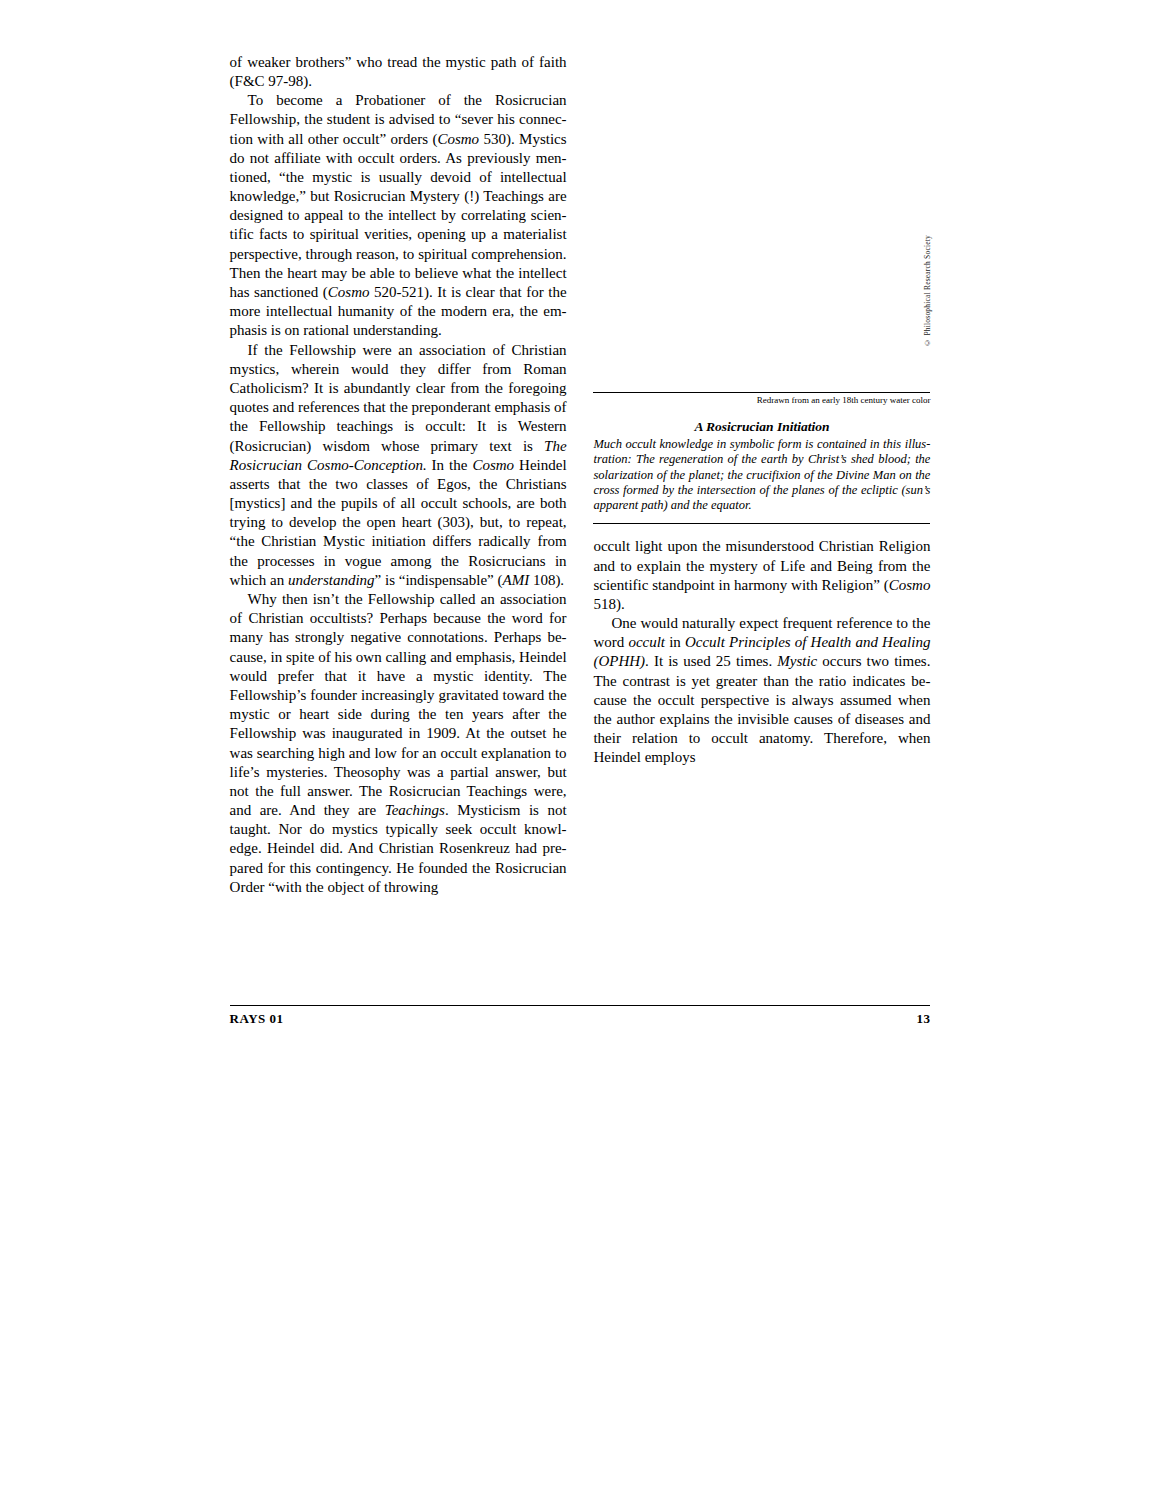of weaker brothers” who tread the mystic path of faith (F&C 97-98).
To become a Probationer of the Rosicrucian Fellowship, the student is advised to “sever his connection with all other occult” orders (Cosmo 530). Mystics do not affiliate with occult orders. As previously mentioned, “the mystic is usually devoid of intellectual knowledge,” but Rosicrucian Mystery (!) Teachings are designed to appeal to the intellect by correlating scientific facts to spiritual verities, opening up a materialist perspective, through reason, to spiritual comprehension. Then the heart may be able to believe what the intellect has sanctioned (Cosmo 520-521). It is clear that for the more intellectual humanity of the modern era, the emphasis is on rational understanding.
If the Fellowship were an association of Christian mystics, wherein would they differ from Roman Catholicism? It is abundantly clear from the foregoing quotes and references that the preponderant emphasis of the Fellowship teachings is occult: It is Western (Rosicrucian) wisdom whose primary text is The Rosicrucian Cosmo-Conception. In the Cosmo Heindel asserts that the two classes of Egos, the Christians [mystics] and the pupils of all occult schools, are both trying to develop the open heart (303), but, to repeat, “the Christian Mystic initiation differs radically from the processes in vogue among the Rosicrucians in which an understanding” is “indispensable” (AMI 108).
Why then isn’t the Fellowship called an association of Christian occultists? Perhaps because the word for many has strongly negative connotations. Perhaps because, in spite of his own calling and emphasis, Heindel would prefer that it have a mystic identity. The Fellowship’s founder increasingly gravitated toward the mystic or heart side during the ten years after the Fellowship was inaugurated in 1909. At the outset he was searching high and low for an occult explanation to life’s mysteries. Theosophy was a partial answer, but not the full answer. The Rosicrucian Teachings were, and are. And they are Teachings. Mysticism is not taught. Nor do mystics typically seek occult knowledge. Heindel did. And Christian Rosenkreuz had prepared for this contingency. He founded the Rosicrucian Order “with the object of throwing
© Philosophical Research Society
Redrawn from an early 18th century water color
A Rosicrucian Initiation
Much occult knowledge in symbolic form is contained in this illustration: The regeneration of the earth by Christ’s shed blood; the solarization of the planet; the crucifixion of the Divine Man on the cross formed by the intersection of the planes of the ecliptic (sun’s apparent path) and the equator.
occult light upon the misunderstood Christian Religion and to explain the mystery of Life and Being from the scientific standpoint in harmony with Religion” (Cosmo 518).
One would naturally expect frequent reference to the word occult in Occult Principles of Health and Healing (OPHH). It is used 25 times. Mystic occurs two times. The contrast is yet greater than the ratio indicates because the occult perspective is always assumed when the author explains the invisible causes of diseases and their relation to occult anatomy. Therefore, when Heindel employs
RAYS 01 13